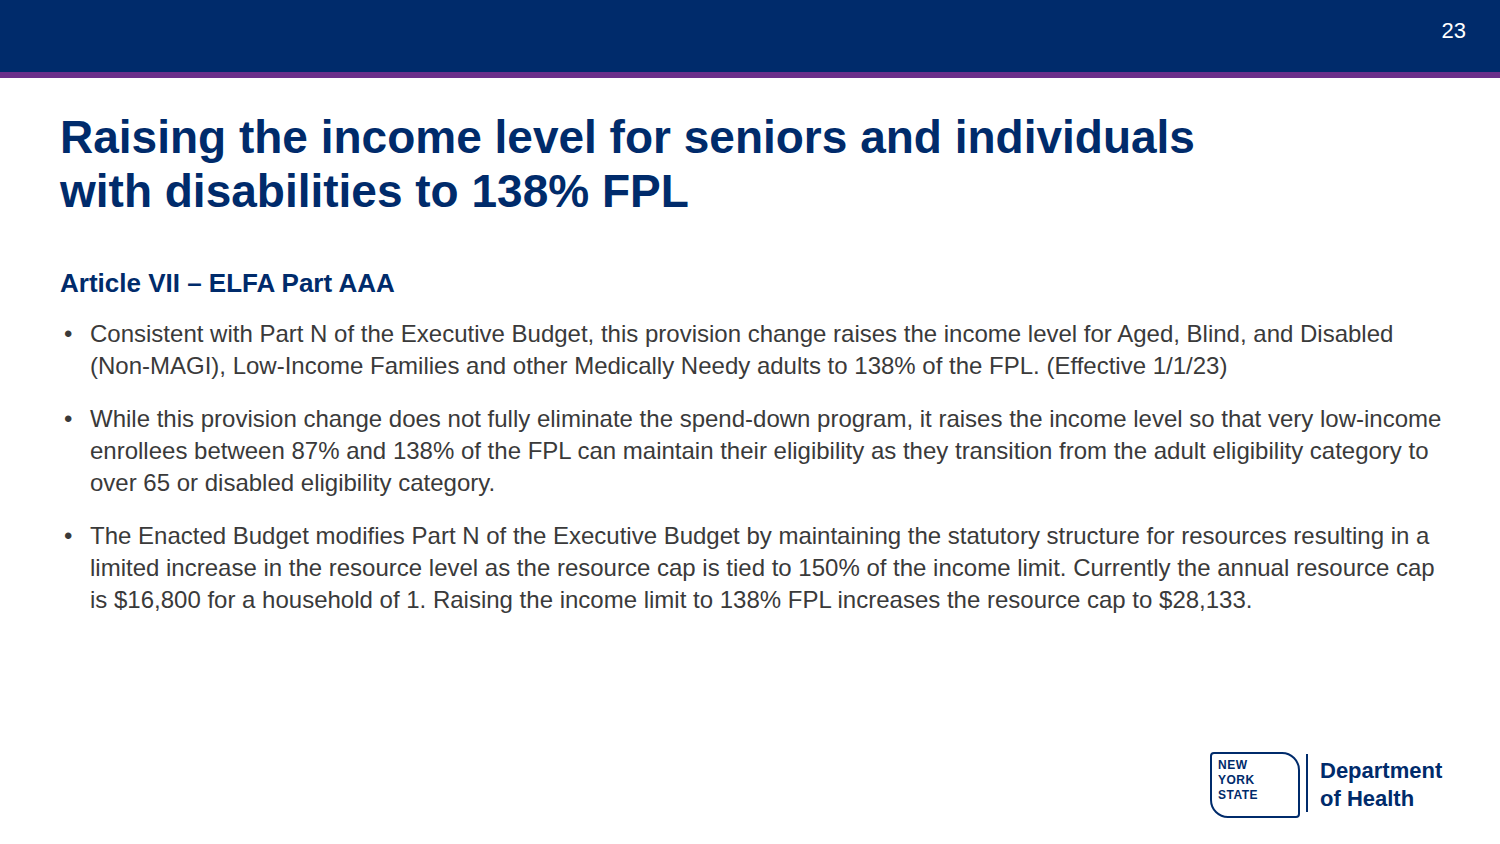23
Raising the income level for seniors and individuals with disabilities to 138% FPL
Article VII – ELFA Part AAA
Consistent with Part N of the Executive Budget, this provision change raises the income level for Aged, Blind, and Disabled (Non-MAGI), Low-Income Families and other Medically Needy adults to 138% of the FPL. (Effective 1/1/23)
While this provision change does not fully eliminate the spend-down program, it raises the income level so that very low-income enrollees between 87% and 138% of the FPL can maintain their eligibility as they transition from the adult eligibility category to over 65 or disabled eligibility category.
The Enacted Budget modifies Part N of the Executive Budget by maintaining the statutory structure for resources resulting in a limited increase in the resource level as the resource cap is tied to 150% of the income limit. Currently the annual resource cap is $16,800 for a household of 1. Raising the income limit to 138% FPL increases the resource cap to $28,133.
NEW
YORK
STATE
Department
of Health